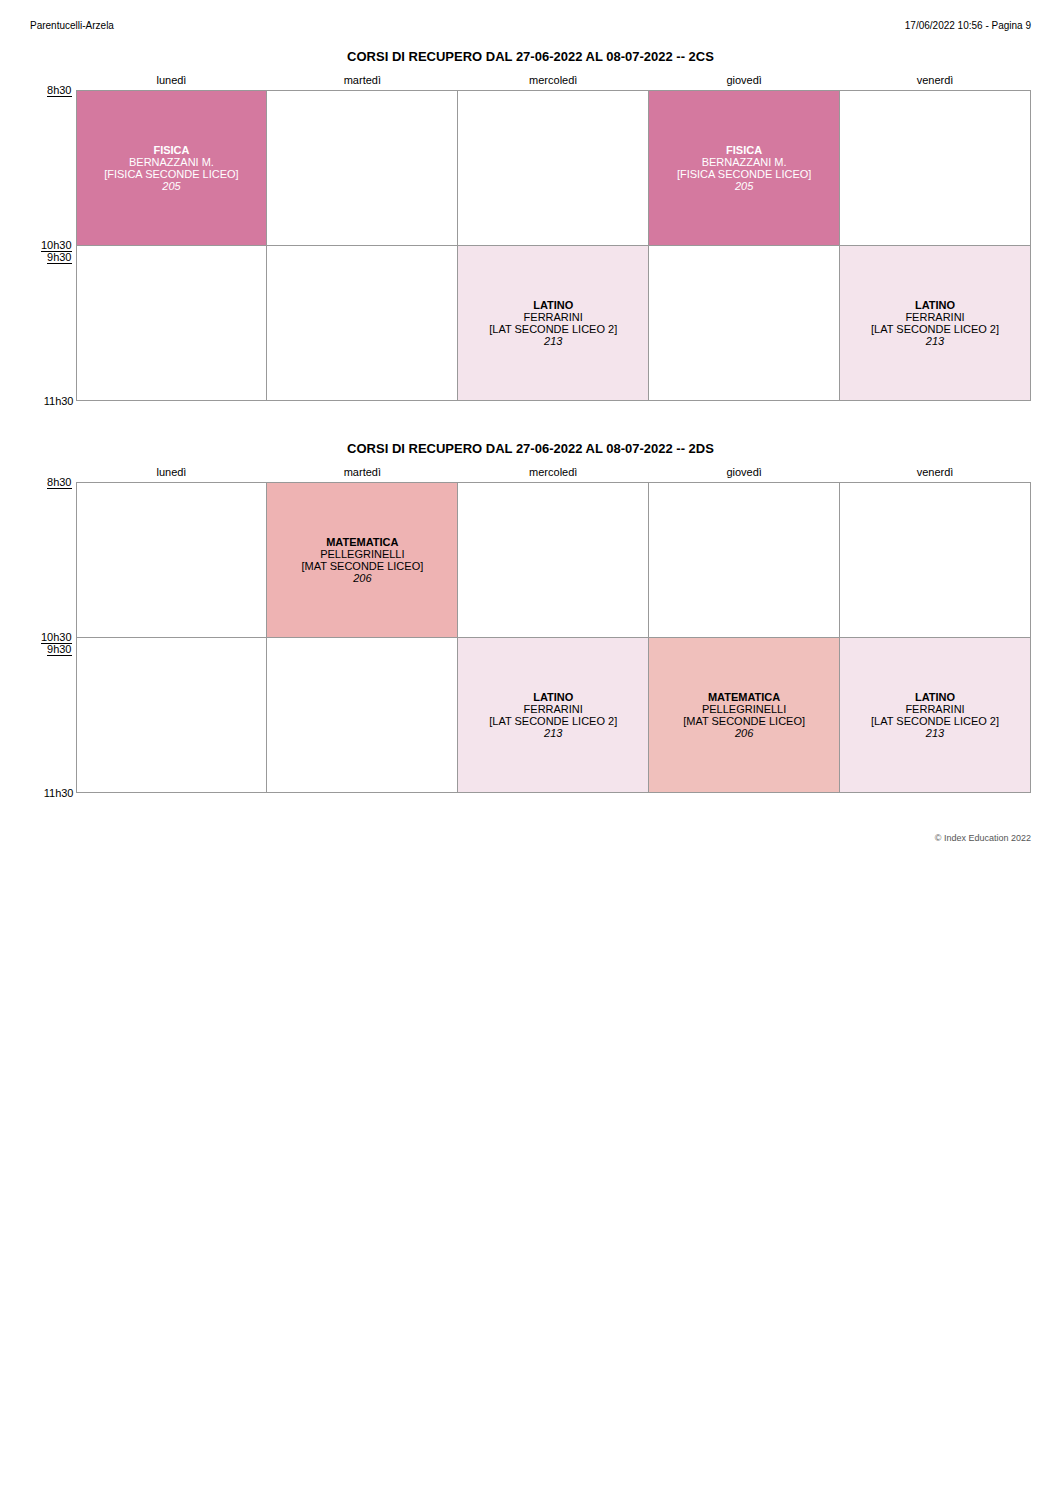Parentucelli-Arzela
17/06/2022 10:56 - Pagina 9
CORSI DI RECUPERO DAL 27-06-2022 AL 08-07-2022 -- 2CS
| | lunedì | martedì | mercoledì | giovedì | venerdì |
| --- | --- | --- | --- | --- | --- |
| 8h30 9h30 | FISICA BERNAZZANI M. [FISICA SECONDE LICEO] 205 | | | FISICA BERNAZZANI M. [FISICA SECONDE LICEO] 205 | |
| 10h30 11h30 | | | LATINO FERRARINI [LAT SECONDE LICEO 2] 213 | | LATINO FERRARINI [LAT SECONDE LICEO 2] 213 |
CORSI DI RECUPERO DAL 27-06-2022 AL 08-07-2022 -- 2DS
| | lunedì | martedì | mercoledì | giovedì | venerdì |
| --- | --- | --- | --- | --- | --- |
| 8h30 9h30 | | MATEMATICA PELLEGRINELLI [MAT SECONDE LICEO] 206 | | | |
| 10h30 11h30 | | | LATINO FERRARINI [LAT SECONDE LICEO 2] 213 | MATEMATICA PELLEGRINELLI [MAT SECONDE LICEO] 206 | LATINO FERRARINI [LAT SECONDE LICEO 2] 213 |
© Index Education 2022